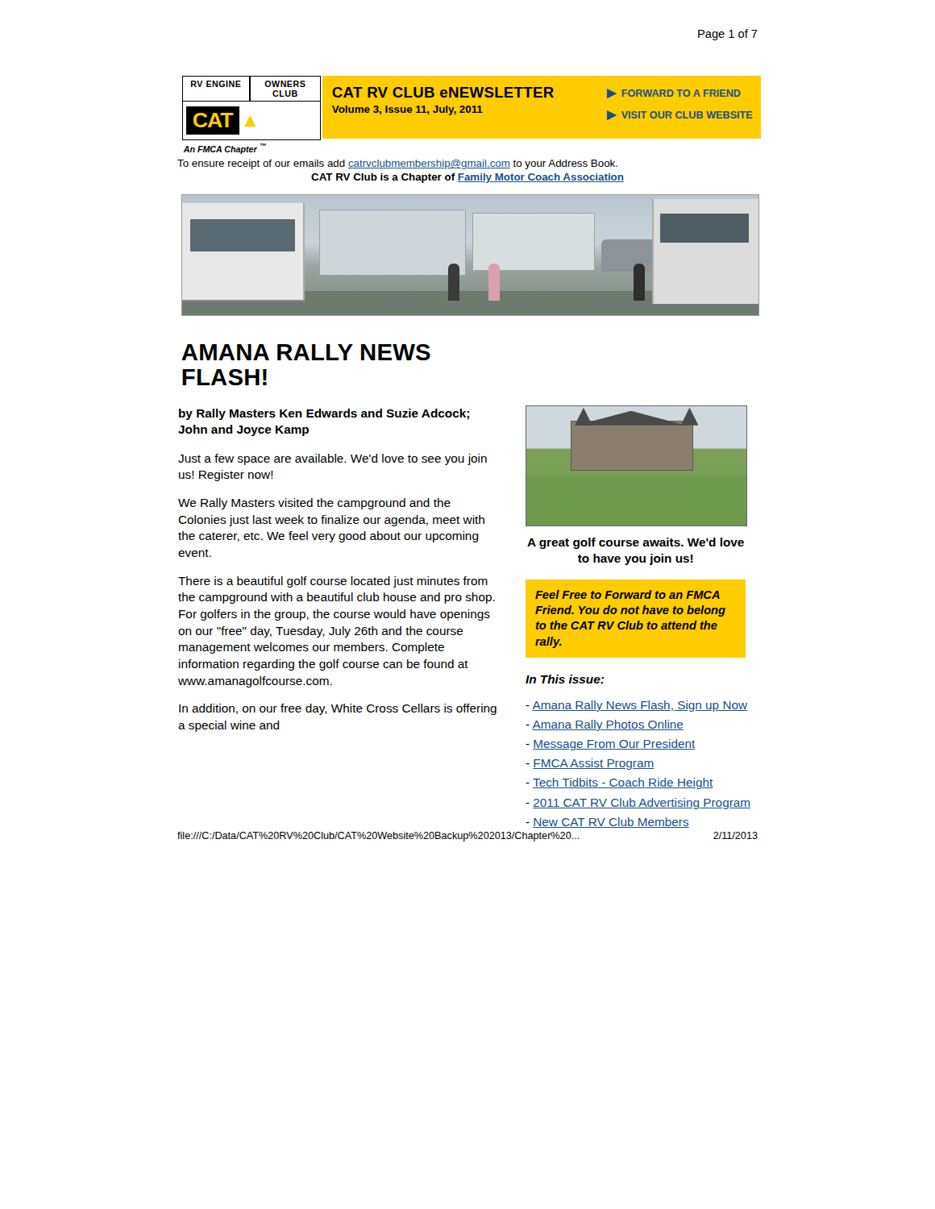Page 1 of 7
| RV ENGINE OWNERS CLUB CAT ▲ An FMCA Chapter ™ | CAT RV CLUB eNEWSLETTER Volume 3, Issue 11, July, 2011 ▶ FORWARD TO A FRIEND ▶ VISIT OUR CLUB WEBSITE |
To ensure receipt of our emails add catrvclubmembership@gmail.com to your Address Book.
CAT RV Club is a Chapter of Family Motor Coach Association
AMANA RALLY NEWS
FLASH!
| by Rally Masters Ken Edwards and Suzie Adcock; John and Joyce Kamp Just a few space are available. We'd love to see you join us! Register now! We Rally Masters visited the campground and the Colonies just last week to finalize our agenda, meet with the caterer, etc. We feel very good about our upcoming event. There is a beautiful golf course located just minutes from the campground with a beautiful club house and pro shop. For golfers in the group, the course would have openings on our "free" day, Tuesday, July 26th and the course management welcomes our members. Complete information regarding the golf course can be found at www.amanagolfcourse.com. In addition, on our free day, White Cross Cellars is offering a special wine and | A great golf course awaits. We'd love to have you join us! Feel Free to Forward to an FMCA Friend. You do not have to belong to the CAT RV Club to attend the rally. In This issue: - Amana Rally News Flash, Sign up Now - Amana Rally Photos Online - Message From Our President - FMCA Assist Program - Tech Tidbits - Coach Ride Height - 2011 CAT RV Club Advertising Program - New CAT RV Club Members |
file:///C:/Data/CAT%20RV%20Club/CAT%20Website%20Backup%202013/Chapter%20... 2/11/2013